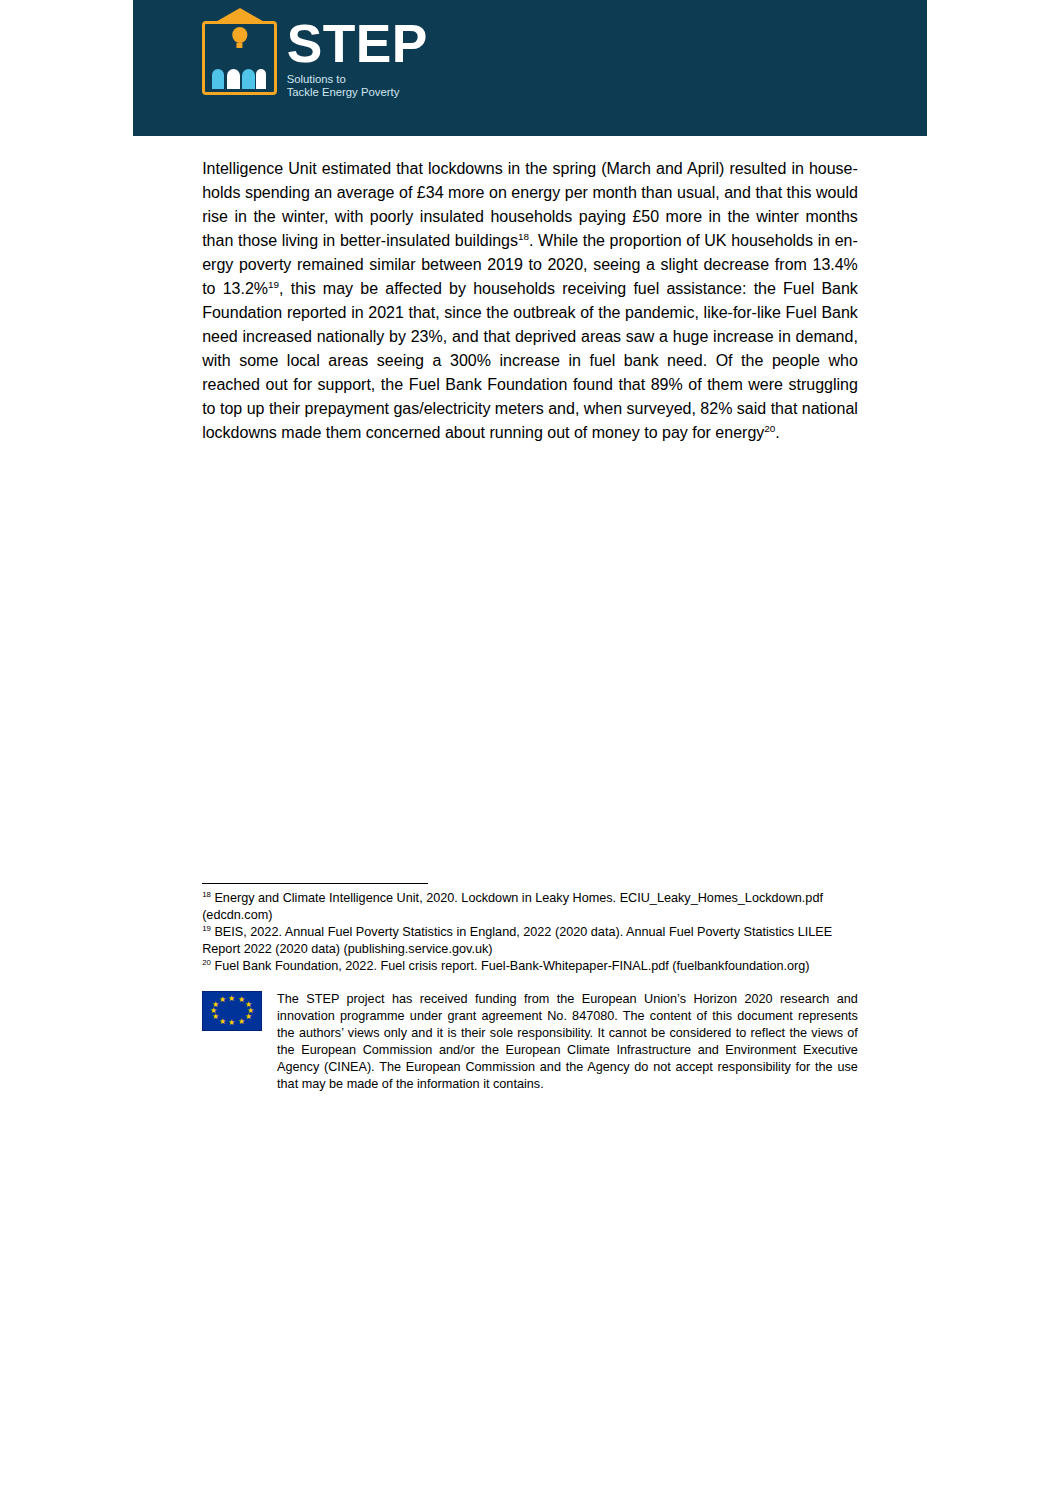STEP Solutions to
Tackle Energy Poverty
Intelligence Unit estimated that lockdowns in the spring (March and April) resulted in households spending an average of £34 more on energy per month than usual, and that this would rise in the winter, with poorly insulated households paying £50 more in the winter months than those living in better-insulated buildings18. While the proportion of UK households in energy poverty remained similar between 2019 to 2020, seeing a slight decrease from 13.4% to 13.2%19, this may be affected by households receiving fuel assistance: the Fuel Bank Foundation reported in 2021 that, since the outbreak of the pandemic, like-for-like Fuel Bank need increased nationally by 23%, and that deprived areas saw a huge increase in demand, with some local areas seeing a 300% increase in fuel bank need. Of the people who reached out for support, the Fuel Bank Foundation found that 89% of them were struggling to top up their prepayment gas/electricity meters and, when surveyed, 82% said that national lockdowns made them concerned about running out of money to pay for energy20.
18 Energy and Climate Intelligence Unit, 2020. Lockdown in Leaky Homes. ECIU_Leaky_Homes_Lockdown.pdf (edcdn.com)
19 BEIS, 2022. Annual Fuel Poverty Statistics in England, 2022 (2020 data). Annual Fuel Poverty Statistics LILEE Report 2022 (2020 data) (publishing.service.gov.uk)
20 Fuel Bank Foundation, 2022. Fuel crisis report. Fuel-Bank-Whitepaper-FINAL.pdf (fuelbankfoundation.org)
★ ★ ★ ★ ★ ★ ★ ★ ★ ★ ★ ★
The STEP project has received funding from the European Union’s Horizon 2020 research and innovation programme under grant agreement No. 847080. The content of this document represents the authors’ views only and it is their sole responsibility. It cannot be considered to reflect the views of the European Commission and/or the European Climate Infrastructure and Environment Executive Agency (CINEA). The European Commission and the Agency do not accept responsibility for the use that may be made of the information it contains.